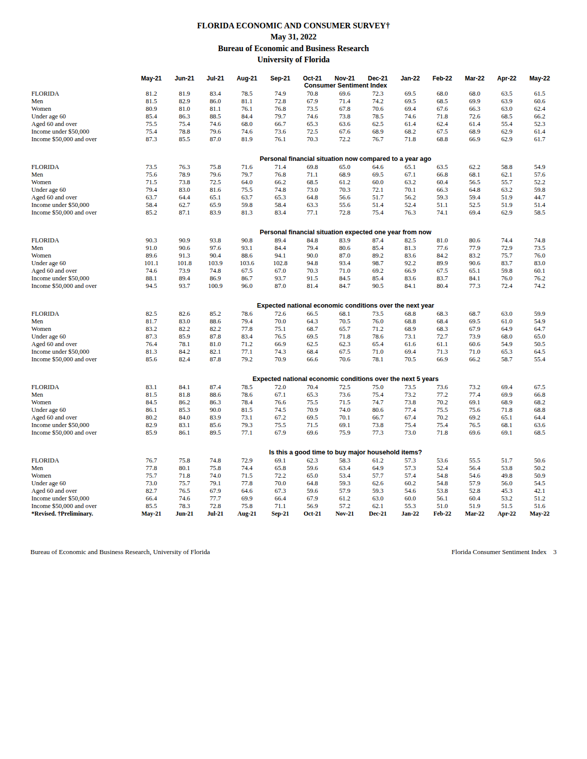FLORIDA ECONOMIC AND CONSUMER SURVEY†
May 31, 2022
Bureau of Economic and Business Research
University of Florida
| | May-21 | Jun-21 | Jul-21 | Aug-21 | Sep-21 | Oct-21 | Nov-21 | Dec-21 | Jan-22 | Feb-22 | Mar-22 | Apr-22 | May-22 |
| --- | --- | --- | --- | --- | --- | --- | --- | --- | --- | --- | --- | --- | --- |
| | Consumer Sentiment Index |
| FLORIDA | 81.2 | 81.9 | 83.4 | 78.5 | 74.9 | 70.8 | 69.6 | 72.3 | 69.5 | 68.0 | 68.0 | 63.5 | 61.5 |
| Men | 81.5 | 82.9 | 86.0 | 81.1 | 72.8 | 67.9 | 71.4 | 74.2 | 69.5 | 68.5 | 69.9 | 63.9 | 60.6 |
| Women | 80.9 | 81.0 | 81.1 | 76.1 | 76.8 | 73.5 | 67.8 | 70.6 | 69.4 | 67.6 | 66.3 | 63.0 | 62.4 |
| Under age 60 | 85.4 | 86.3 | 88.5 | 84.4 | 79.7 | 74.6 | 73.8 | 78.5 | 74.6 | 71.8 | 72.6 | 68.5 | 66.2 |
| Aged 60 and over | 75.5 | 75.4 | 74.6 | 68.0 | 66.7 | 65.3 | 63.6 | 62.5 | 61.4 | 62.4 | 61.4 | 55.4 | 52.3 |
| Income under $50,000 | 75.4 | 78.8 | 79.6 | 74.6 | 73.6 | 72.5 | 67.6 | 68.9 | 68.2 | 67.5 | 68.9 | 62.9 | 61.4 |
| Income $50,000 and over | 87.3 | 85.5 | 87.0 | 81.9 | 76.1 | 70.3 | 72.2 | 76.7 | 71.8 | 68.8 | 66.9 | 62.9 | 61.7 |
| | Personal financial situation now compared to a year ago |
| FLORIDA | 73.5 | 76.3 | 75.8 | 71.6 | 71.4 | 69.8 | 65.0 | 64.6 | 65.1 | 63.5 | 62.2 | 58.8 | 54.9 |
| Men | 75.6 | 78.9 | 79.6 | 79.7 | 76.8 | 71.1 | 68.9 | 69.5 | 67.1 | 66.8 | 68.1 | 62.1 | 57.6 |
| Women | 71.5 | 73.8 | 72.5 | 64.0 | 66.2 | 68.5 | 61.2 | 60.0 | 63.2 | 60.4 | 56.5 | 55.7 | 52.2 |
| Under age 60 | 79.4 | 83.0 | 81.6 | 75.5 | 74.8 | 73.0 | 70.3 | 72.1 | 70.1 | 66.3 | 64.8 | 63.2 | 59.8 |
| Aged 60 and over | 63.7 | 64.4 | 65.1 | 63.7 | 65.3 | 64.8 | 56.6 | 51.7 | 56.2 | 59.3 | 59.4 | 51.9 | 44.7 |
| Income under $50,000 | 58.4 | 62.7 | 65.9 | 59.8 | 58.4 | 63.3 | 55.6 | 51.4 | 52.4 | 51.1 | 52.5 | 51.9 | 51.4 |
| Income $50,000 and over | 85.2 | 87.1 | 83.9 | 81.3 | 83.4 | 77.1 | 72.8 | 75.4 | 76.3 | 74.1 | 69.4 | 62.9 | 58.5 |
| | Personal financial situation expected one year from now |
| FLORIDA | 90.3 | 90.9 | 93.8 | 90.8 | 89.4 | 84.8 | 83.9 | 87.4 | 82.5 | 81.0 | 80.6 | 74.4 | 74.8 |
| Men | 91.0 | 90.6 | 97.6 | 93.1 | 84.4 | 79.4 | 80.6 | 85.4 | 81.3 | 77.6 | 77.9 | 72.9 | 73.5 |
| Women | 89.6 | 91.3 | 90.4 | 88.6 | 94.1 | 90.0 | 87.0 | 89.2 | 83.6 | 84.2 | 83.2 | 75.7 | 76.0 |
| Under age 60 | 101.1 | 101.8 | 103.9 | 103.6 | 102.8 | 94.8 | 93.4 | 98.7 | 92.2 | 89.9 | 90.6 | 83.7 | 83.0 |
| Aged 60 and over | 74.6 | 73.9 | 74.8 | 67.5 | 67.0 | 70.3 | 71.0 | 69.2 | 66.9 | 67.5 | 65.1 | 59.8 | 60.1 |
| Income under $50,000 | 88.1 | 89.4 | 86.9 | 86.7 | 93.7 | 91.5 | 84.5 | 85.4 | 83.6 | 83.7 | 84.1 | 76.0 | 76.2 |
| Income $50,000 and over | 94.5 | 93.7 | 100.9 | 96.0 | 87.0 | 81.4 | 84.7 | 90.5 | 84.1 | 80.4 | 77.3 | 72.4 | 74.2 |
| | Expected national economic conditions over the next year |
| FLORIDA | 82.5 | 82.6 | 85.2 | 78.6 | 72.6 | 66.5 | 68.1 | 73.5 | 68.8 | 68.3 | 68.7 | 63.0 | 59.9 |
| Men | 81.7 | 83.0 | 88.6 | 79.4 | 70.0 | 64.3 | 70.5 | 76.0 | 68.8 | 68.4 | 69.5 | 61.0 | 54.9 |
| Women | 83.2 | 82.2 | 82.2 | 77.8 | 75.1 | 68.7 | 65.7 | 71.2 | 68.9 | 68.3 | 67.9 | 64.9 | 64.7 |
| Under age 60 | 87.3 | 85.9 | 87.8 | 83.4 | 76.5 | 69.5 | 71.8 | 78.6 | 73.1 | 72.7 | 73.9 | 68.0 | 65.0 |
| Aged 60 and over | 76.4 | 78.1 | 81.0 | 71.2 | 66.9 | 62.5 | 62.3 | 65.4 | 61.6 | 61.1 | 60.6 | 54.9 | 50.5 |
| Income under $50,000 | 81.3 | 84.2 | 82.1 | 77.1 | 74.3 | 68.4 | 67.5 | 71.0 | 69.4 | 71.3 | 71.0 | 65.3 | 64.5 |
| Income $50,000 and over | 85.6 | 82.4 | 87.8 | 79.2 | 70.9 | 66.6 | 70.6 | 78.1 | 70.5 | 66.9 | 66.2 | 58.7 | 55.4 |
| | Expected national economic conditions over the next 5 years |
| FLORIDA | 83.1 | 84.1 | 87.4 | 78.5 | 72.0 | 70.4 | 72.5 | 75.0 | 73.5 | 73.6 | 73.2 | 69.4 | 67.5 |
| Men | 81.5 | 81.8 | 88.6 | 78.6 | 67.1 | 65.3 | 73.6 | 75.4 | 73.2 | 77.2 | 77.4 | 69.9 | 66.8 |
| Women | 84.5 | 86.2 | 86.3 | 78.4 | 76.6 | 75.5 | 71.5 | 74.7 | 73.8 | 70.2 | 69.1 | 68.9 | 68.2 |
| Under age 60 | 86.1 | 85.3 | 90.0 | 81.5 | 74.5 | 70.9 | 74.0 | 80.6 | 77.4 | 75.5 | 75.6 | 71.8 | 68.8 |
| Aged 60 and over | 80.2 | 84.0 | 83.9 | 73.1 | 67.2 | 69.5 | 70.1 | 66.7 | 67.4 | 70.2 | 69.2 | 65.1 | 64.4 |
| Income under $50,000 | 82.9 | 83.1 | 85.6 | 79.3 | 75.5 | 71.5 | 69.1 | 73.8 | 75.4 | 75.4 | 76.5 | 68.1 | 63.6 |
| Income $50,000 and over | 85.9 | 86.1 | 89.5 | 77.1 | 67.9 | 69.6 | 75.9 | 77.3 | 73.0 | 71.8 | 69.6 | 69.1 | 68.5 |
| | Is this a good time to buy major household items? |
| FLORIDA | 76.7 | 75.8 | 74.8 | 72.9 | 69.1 | 62.3 | 58.3 | 61.2 | 57.3 | 53.6 | 55.5 | 51.7 | 50.6 |
| Men | 77.8 | 80.1 | 75.8 | 74.4 | 65.8 | 59.6 | 63.4 | 64.9 | 57.3 | 52.4 | 56.4 | 53.8 | 50.2 |
| Women | 75.7 | 71.8 | 74.0 | 71.5 | 72.2 | 65.0 | 53.4 | 57.7 | 57.4 | 54.8 | 54.6 | 49.8 | 50.9 |
| Under age 60 | 73.0 | 75.7 | 79.1 | 77.8 | 70.0 | 64.8 | 59.3 | 62.6 | 60.2 | 54.8 | 57.9 | 56.0 | 54.5 |
| Aged 60 and over | 82.7 | 76.5 | 67.9 | 64.6 | 67.3 | 59.6 | 57.9 | 59.3 | 54.6 | 53.8 | 52.8 | 45.3 | 42.1 |
| Income under $50,000 | 66.4 | 74.6 | 77.7 | 69.9 | 66.4 | 67.9 | 61.2 | 63.0 | 60.0 | 56.1 | 60.4 | 53.2 | 51.2 |
| Income $50,000 and over | 85.5 | 78.3 | 72.8 | 75.8 | 71.1 | 56.9 | 57.2 | 62.1 | 55.3 | 51.0 | 51.9 | 51.5 | 51.6 |
| *Revised. †Preliminary. | May-21 | Jun-21 | Jul-21 | Aug-21 | Sep-21 | Oct-21 | Nov-21 | Dec-21 | Jan-22 | Feb-22 | Mar-22 | Apr-22 | May-22 |
Bureau of Economic and Business Research, University of Florida
Florida Consumer Sentiment Index 3